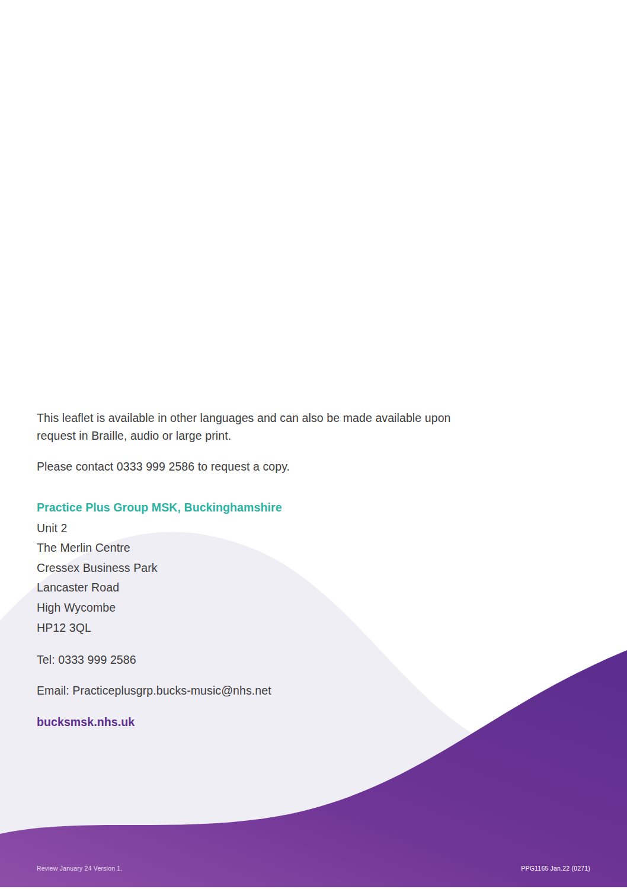This leaflet is available in other languages and can also be made available upon request in Braille, audio or large print.
Please contact 0333 999 2586 to request a copy.
Practice Plus Group MSK, Buckinghamshire
Unit 2
The Merlin Centre
Cressex Business Park
Lancaster Road
High Wycombe
HP12 3QL
Tel: 0333 999 2586
Email: Practiceplusgrp.bucks-music@nhs.net
bucksmsk.nhs.uk
Review January 24 Version 1. PPG1165 Jan.22 (0271)